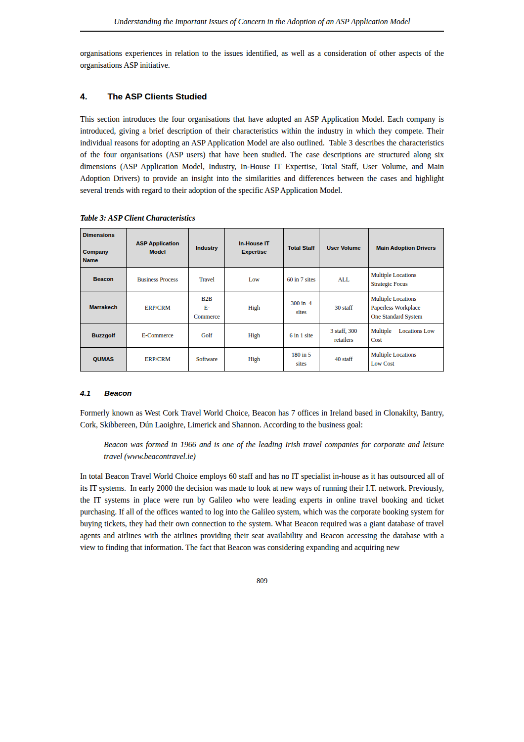Understanding the Important Issues of Concern in the Adoption of an ASP Application Model
organisations experiences in relation to the issues identified, as well as a consideration of other aspects of the organisations ASP initiative.
4. The ASP Clients Studied
This section introduces the four organisations that have adopted an ASP Application Model. Each company is introduced, giving a brief description of their characteristics within the industry in which they compete. Their individual reasons for adopting an ASP Application Model are also outlined. Table 3 describes the characteristics of the four organisations (ASP users) that have been studied. The case descriptions are structured along six dimensions (ASP Application Model, Industry, In-House IT Expertise, Total Staff, User Volume, and Main Adoption Drivers) to provide an insight into the similarities and differences between the cases and highlight several trends with regard to their adoption of the specific ASP Application Model.
Table 3: ASP Client Characteristics
| Dimensions Company Name | ASP Application Model | Industry | In-House IT Expertise | Total Staff | User Volume | Main Adoption Drivers |
| --- | --- | --- | --- | --- | --- | --- |
| Beacon | Business Process | Travel | Low | 60 in 7 sites | ALL | Multiple Locations Strategic Focus |
| Marrakech | ERP/CRM | B2B E-Commerce | High | 300 in 4 sites | 30 staff | Multiple Locations Paperless Workplace One Standard System |
| Buzzgolf | E-Commerce | Golf | High | 6 in 1 site | 3 staff, 300 retailers | Multiple Locations Low Cost |
| QUMAS | ERP/CRM | Software | High | 180 in 5 sites | 40 staff | Multiple Locations Low Cost |
4.1 Beacon
Formerly known as West Cork Travel World Choice, Beacon has 7 offices in Ireland based in Clonakilty, Bantry, Cork, Skibbereen, Dún Laoighre, Limerick and Shannon. According to the business goal:
Beacon was formed in 1966 and is one of the leading Irish travel companies for corporate and leisure travel (www.beacontravel.ie)
In total Beacon Travel World Choice employs 60 staff and has no IT specialist in-house as it has outsourced all of its IT systems. In early 2000 the decision was made to look at new ways of running their I.T. network. Previously, the IT systems in place were run by Galileo who were leading experts in online travel booking and ticket purchasing. If all of the offices wanted to log into the Galileo system, which was the corporate booking system for buying tickets, they had their own connection to the system. What Beacon required was a giant database of travel agents and airlines with the airlines providing their seat availability and Beacon accessing the database with a view to finding that information. The fact that Beacon was considering expanding and acquiring new
809